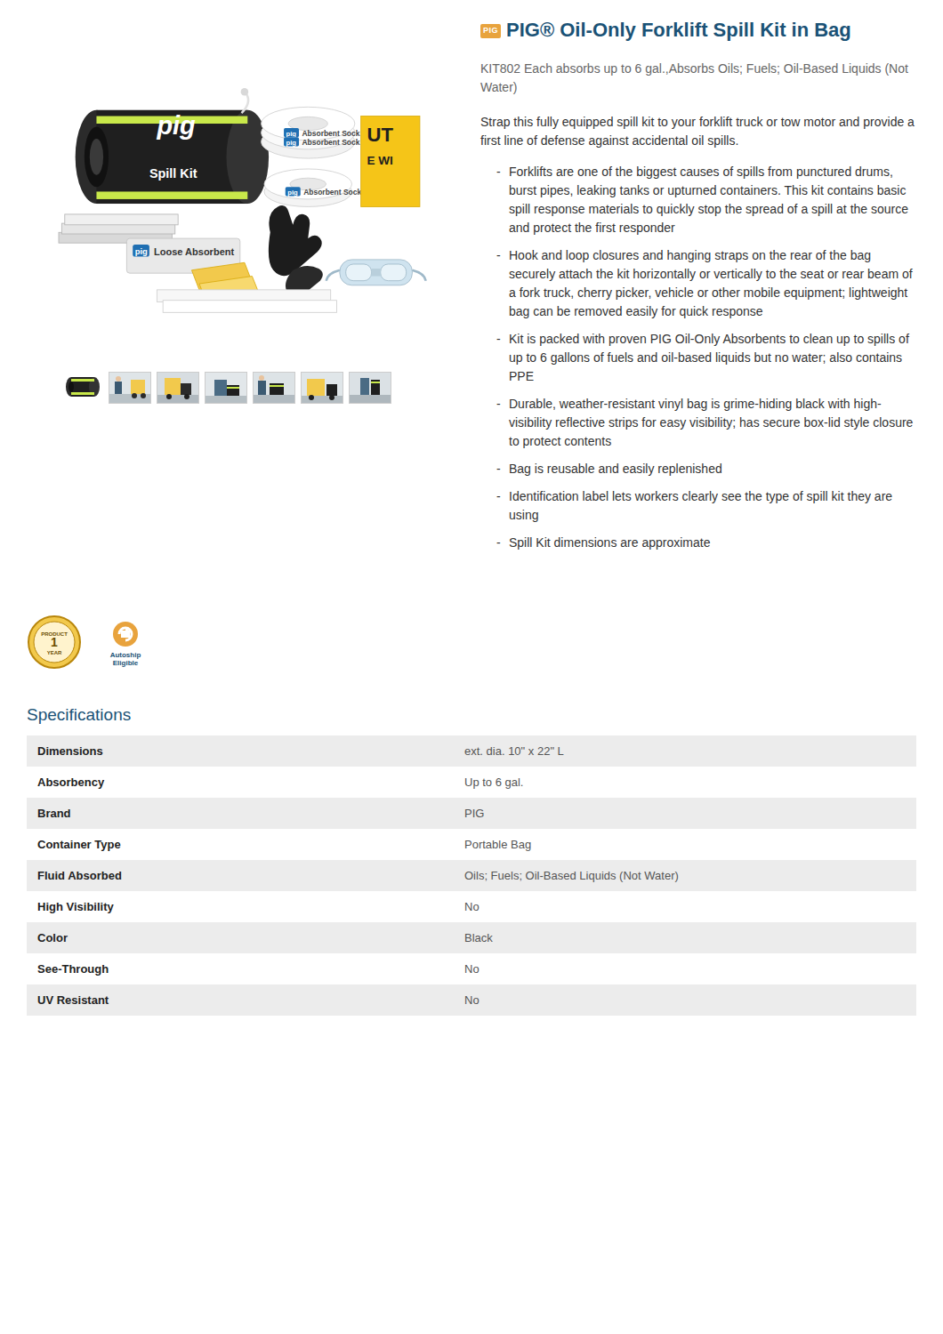pig Spill Kit pig Loose Absorbent pig Absorbent Sock pig Absorbent Sock pig Absorbent Sock UT E WI
PIGPIG® Oil-Only Forklift Spill Kit in Bag
KIT802 Each absorbs up to 6 gal.,Absorbs Oils; Fuels; Oil-Based Liquids (Not Water)
Strap this fully equipped spill kit to your forklift truck or tow motor and provide a first line of defense against accidental oil spills.
Forklifts are one of the biggest causes of spills from punctured drums, burst pipes, leaking tanks or upturned containers. This kit contains basic spill response materials to quickly stop the spread of a spill at the source and protect the first responder
Hook and loop closures and hanging straps on the rear of the bag securely attach the kit horizontally or vertically to the seat or rear beam of a fork truck, cherry picker, vehicle or other mobile equipment; lightweight bag can be removed easily for quick response
Kit is packed with proven PIG Oil-Only Absorbents to clean up to spills of up to 6 gallons of fuels and oil-based liquids but no water; also contains PPE
Durable, weather-resistant vinyl bag is grime-hiding black with high-visibility reflective strips for easy visibility; has secure box-lid style closure to protect contents
Bag is reusable and easily replenished
Identification label lets workers clearly see the type of spill kit they are using
Spill Kit dimensions are approximate
PRODUCT 1 YEAR
Autoship Eligible
Specifications
| Dimensions | ext. dia. 10" x 22" L |
| Absorbency | Up to 6 gal. |
| Brand | PIG |
| Container Type | Portable Bag |
| Fluid Absorbed | Oils; Fuels; Oil-Based Liquids (Not Water) |
| High Visibility | No |
| Color | Black |
| See-Through | No |
| UV Resistant | No |